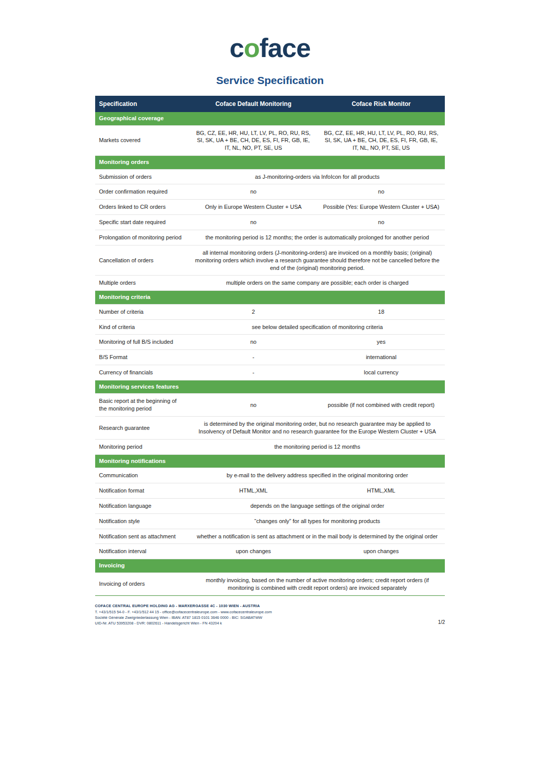coface
Service Specification
| Specification | Coface Default Monitoring | Coface Risk Monitor |
| --- | --- | --- |
| Geographical coverage |
| Markets covered | BG, CZ, EE, HR, HU, LT, LV, PL, RO, RU, RS, SI, SK, UA + BE, CH, DE, ES, FI, FR, GB, IE, IT, NL, NO, PT, SE, US | BG, CZ, EE, HR, HU, LT, LV, PL, RO, RU, RS, SI, SK, UA + BE, CH, DE, ES, FI, FR, GB, IE, IT, NL, NO, PT, SE, US |
| Monitoring orders |
| Submission of orders | as J-monitoring-orders via InfoIcon for all products |
| Order confirmation required | no | no |
| Orders linked to CR orders | Only in Europe Western Cluster + USA | Possible (Yes: Europe Western Cluster + USA) |
| Specific start date required | no | no |
| Prolongation of monitoring period | the monitoring period is 12 months; the order is automatically prolonged for another period |
| Cancellation of orders | all internal monitoring orders (J-monitoring-orders) are invoiced on a monthly basis; (original) monitoring orders which involve a research guarantee should therefore not be cancelled before the end of the (original) monitoring period. |
| Multiple orders | multiple orders on the same company are possible; each order is charged |
| Monitoring criteria |
| Number of criteria | 2 | 18 |
| Kind of criteria | see below detailed specification of monitoring criteria |
| Monitoring of full B/S included | no | yes |
| B/S Format | - | international |
| Currency of financials | - | local currency |
| Monitoring services features |
| Basic report at the beginning of the monitoring period | no | possible (if not combined with credit report) |
| Research guarantee | is determined by the original monitoring order, but no research guarantee may be applied to Insolvency of Default Monitor and no research guarantee for the Europe Western Cluster + USA |
| Monitoring period | the monitoring period is 12 months |
| Monitoring notifications |
| Communication | by e-mail to the delivery address specified in the original monitoring order |
| Notification format | HTML,XML | HTML,XML |
| Notification language | depends on the language settings of the original order |
| Notification style | “changes only” for all types for monitoring products |
| Notification sent as attachment | whether a notification is sent as attachment or in the mail body is determined by the original order |
| Notification interval | upon changes | upon changes |
| Invoicing |
| Invoicing of orders | monthly invoicing, based on the number of active monitoring orders; credit report orders (if monitoring is combined with credit report orders) are invoiced separately |
COFACE CENTRAL EUROPE HOLDING AG - MARXERGASSE 4C - 1030 WIEN - AUSTRIA
T. +43/1/515 54-0 - F. +43/1/512 44 15 - office@cofacecentraleurope.com - www.cofacecentraleurope.com
Société Générale Zweigniederlassung Wien - IBAN: AT87 1815 0101 3646 0000 - BIC: SGABATWW
UID-Nr. ATU 53953208 - DVR: 0802611 - Handelsgericht Wien - FN 43204 k
1/2